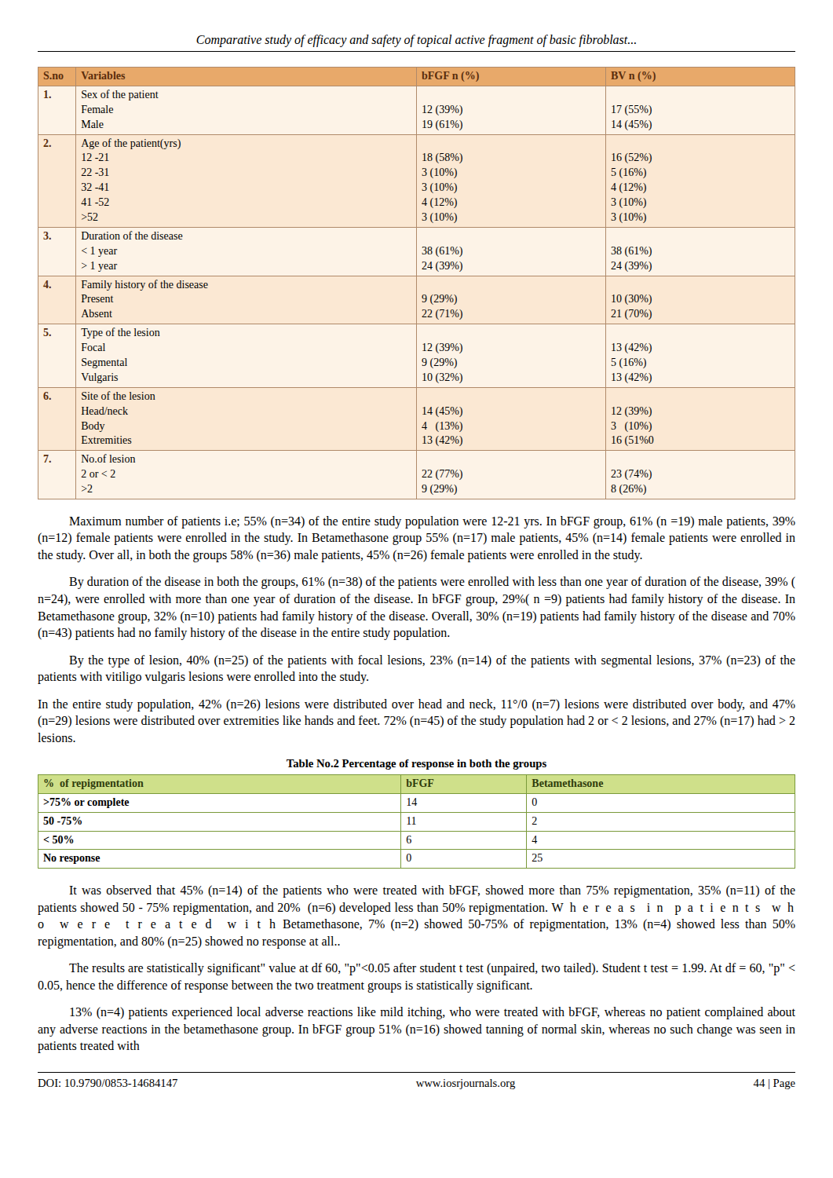Comparative study of efficacy and safety of topical active fragment of basic fibroblast...
| S.no | Variables | bFGF n (%) | BV n (%) |
| --- | --- | --- | --- |
| 1. | Sex of the patient Female Male | 12 (39%) 19 (61%) | 17 (55%) 14 (45%) |
| 2. | Age of the patient(yrs) 12 -21 22 -31 32 -41 41 -52 >52 | 18 (58%) 3 (10%) 3 (10%) 4 (12%) 3 (10%) | 16 (52%) 5 (16%) 4 (12%) 3 (10%) 3 (10%) |
| 3. | Duration of the disease < 1 year > 1 year | 38 (61%) 24 (39%) | 38 (61%) 24 (39%) |
| 4. | Family history of the disease Present Absent | 9 (29%) 22 (71%) | 10 (30%) 21 (70%) |
| 5. | Type of the lesion Focal Segmental Vulgaris | 12 (39%) 9 (29%) 10 (32%) | 13 (42%) 5 (16%) 13 (42%) |
| 6. | Site of the lesion Head/neck Body Extremities | 14 (45%) 4 (13%) 13 (42%) | 12 (39%) 3 (10%) 16 (51%0 |
| 7. | No.of lesion 2 or < 2 >2 | 22 (77%) 9 (29%) | 23 (74%) 8 (26%) |
Maximum number of patients i.e; 55% (n=34) of the entire study population were 12-21 yrs. In bFGF group, 61% (n =19) male patients, 39% (n=12) female patients were enrolled in the study. In Betamethasone group 55% (n=17) male patients, 45% (n=14) female patients were enrolled in the study. Over all, in both the groups 58% (n=36) male patients, 45% (n=26) female patients were enrolled in the study.
By duration of the disease in both the groups, 61% (n=38) of the patients were enrolled with less than one year of duration of the disease, 39% ( n=24), were enrolled with more than one year of duration of the disease. In bFGF group, 29%( n =9) patients had family history of the disease. In Betamethasone group, 32% (n=10) patients had family history of the disease. Overall, 30% (n=19) patients had family history of the disease and 70% (n=43) patients had no family history of the disease in the entire study population.
By the type of lesion, 40% (n=25) of the patients with focal lesions, 23% (n=14) of the patients with segmental lesions, 37% (n=23) of the patients with vitiligo vulgaris lesions were enrolled into the study.
In the entire study population, 42% (n=26) lesions were distributed over head and neck, 11°/0 (n=7) lesions were distributed over body, and 47% (n=29) lesions were distributed over extremities like hands and feet. 72% (n=45) of the study population had 2 or < 2 lesions, and 27% (n=17) had > 2 lesions.
Table No.2 Percentage of response in both the groups
| % of repigmentation | bFGF | Betamethasone |
| --- | --- | --- |
| >75% or complete | 14 | 0 |
| 50 -75% | 11 | 2 |
| < 50% | 6 | 4 |
| No response | 0 | 25 |
It was observed that 45% (n=14) of the patients who were treated with bFGF, showed more than 75% repigmentation, 35% (n=11) of the patients showed 50 - 75% repigmentation, and 20% (n=6) developed less than 50% repigmentation. W h e r e a s i n p a t i e n t s w h o w e r e t r e a t e d w i t h Betamethasone, 7% (n=2) showed 50-75% of repigmentation, 13% (n=4) showed less than 50% repigmentation, and 80% (n=25) showed no response at all..
The results are statistically significant" value at df 60, "p"<0.05 after student t test (unpaired, two tailed). Student t test = 1.99. At df = 60, "p" < 0.05, hence the difference of response between the two treatment groups is statistically significant.
13% (n=4) patients experienced local adverse reactions like mild itching, who were treated with bFGF, whereas no patient complained about any adverse reactions in the betamethasone group. In bFGF group 51% (n=16) showed tanning of normal skin, whereas no such change was seen in patients treated with
DOI: 10.9790/0853-14684147
www.iosrjournals.org
44 | Page